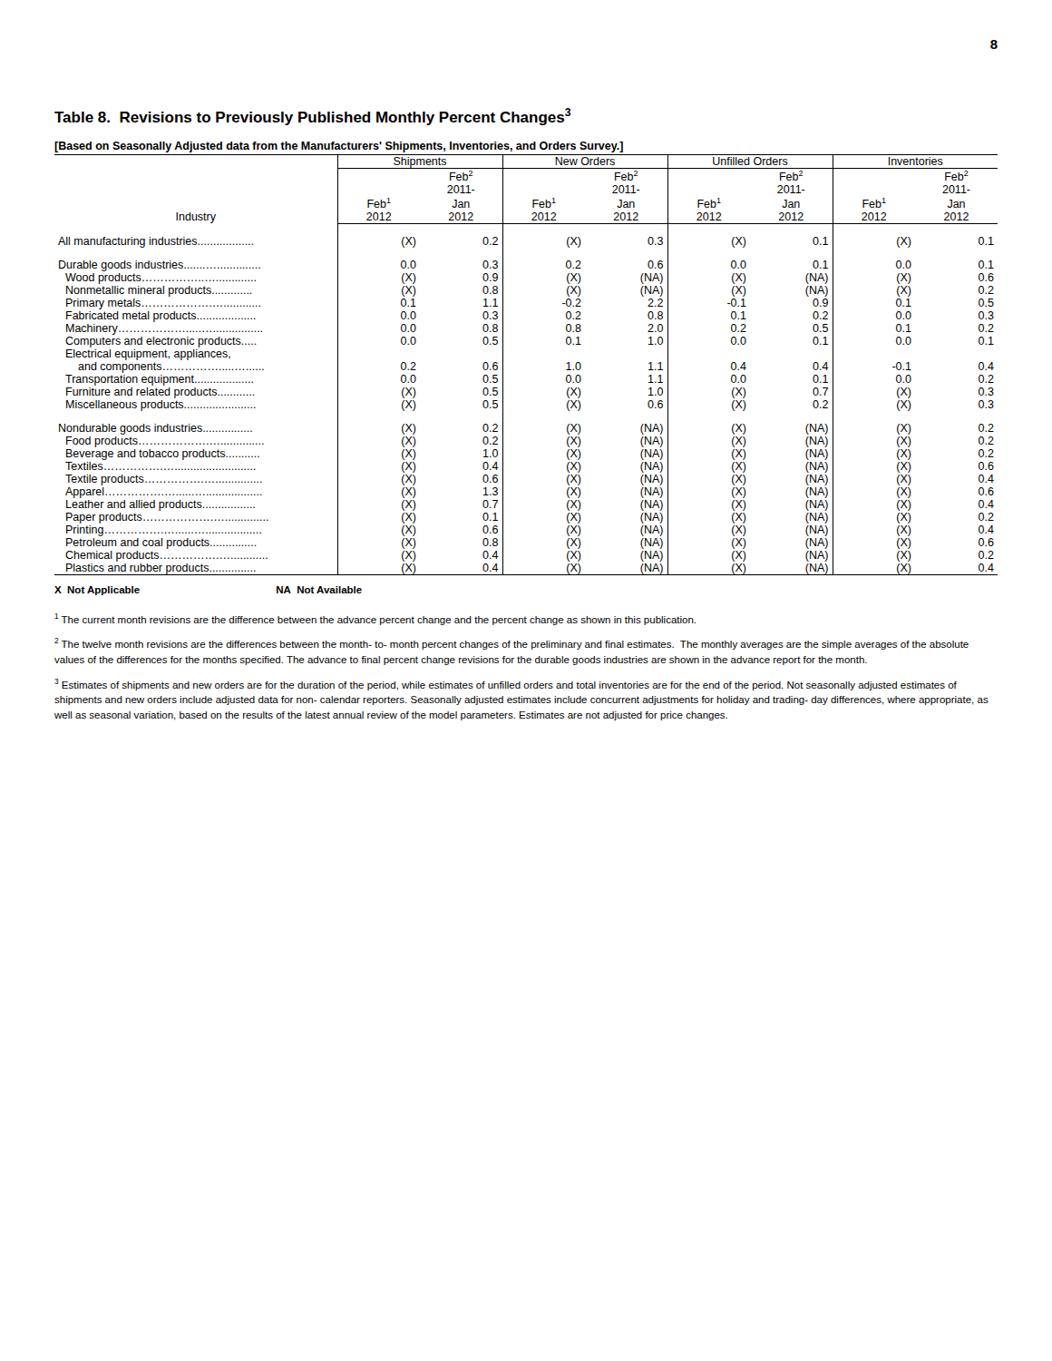8
Table 8. Revisions to Previously Published Monthly Percent Changes3
[Based on Seasonally Adjusted data from the Manufacturers' Shipments, Inventories, and Orders Survey.]
| | Shipments | New Orders | Unfilled Orders | Inventories |
| Industry | | Feb 2 2011- | | Feb 2 2011- | | Feb 2 2011- | | Feb 2 2011- |
| Feb 1 2012 | Jan 2012 | Feb 1 2012 | Jan 2012 | Feb 1 2012 | Jan 2012 | Feb 1 2012 | Jan 2012 |
| All manufacturing industries.................. | (X) | 0.2 | (X) | 0.3 | (X) | 0.1 | (X) | 0.1 |
| Durable goods industries.......….............. | 0.0 | 0.3 | 0.2 | 0.6 | 0.0 | 0.1 | 0.0 | 0.1 |
| Wood products……………..…............. | (X) | 0.9 | (X) | (NA) | (X) | (NA) | (X) | 0.6 |
| Nonmetallic mineral products............. | (X) | 0.8 | (X) | (NA) | (X) | (NA) | (X) | 0.2 |
| Primary metals……………….…............ | 0.1 | 1.1 | -0.2 | 2.2 | -0.1 | 0.9 | 0.1 | 0.5 |
| Fabricated metal products................... | 0.0 | 0.3 | 0.2 | 0.8 | 0.1 | 0.2 | 0.0 | 0.3 |
| Machinery……………….....…................ | 0.0 | 0.8 | 0.8 | 2.0 | 0.2 | 0.5 | 0.1 | 0.2 |
| Computers and electronic products..... | 0.0 | 0.5 | 0.1 | 1.0 | 0.0 | 0.1 | 0.0 | 0.1 |
| Electrical equipment, appliances, | | | | | | | | |
| and components…………….....…...... | 0.2 | 0.6 | 1.0 | 1.1 | 0.4 | 0.4 | -0.1 | 0.4 |
| Transportation equipment................... | 0.0 | 0.5 | 0.0 | 1.1 | 0.0 | 0.1 | 0.0 | 0.2 |
| Furniture and related products............ | (X) | 0.5 | (X) | 1.0 | (X) | 0.7 | (X) | 0.3 |
| Miscellaneous products....................... | (X) | 0.5 | (X) | 0.6 | (X) | 0.2 | (X) | 0.3 |
| Nondurable goods industries................ | (X) | 0.2 | (X) | (NA) | (X) | (NA) | (X) | 0.2 |
| Food products……………….….............. | (X) | 0.2 | (X) | (NA) | (X) | (NA) | (X) | 0.2 |
| Beverage and tobacco products........... | (X) | 1.0 | (X) | (NA) | (X) | (NA) | (X) | 0.2 |
| Textiles…………….….......................... | (X) | 0.4 | (X) | (NA) | (X) | (NA) | (X) | 0.6 |
| Textile products…………….…............... | (X) | 0.6 | (X) | (NA) | (X) | (NA) | (X) | 0.4 |
| Apparel…………….…......….................. | (X) | 1.3 | (X) | (NA) | (X) | (NA) | (X) | 0.6 |
| Leather and allied products................. | (X) | 0.7 | (X) | (NA) | (X) | (NA) | (X) | 0.4 |
| Paper products……………….….............. | (X) | 0.1 | (X) | (NA) | (X) | (NA) | (X) | 0.2 |
| Printing…………….…......….................. | (X) | 0.6 | (X) | (NA) | (X) | (NA) | (X) | 0.4 |
| Petroleum and coal products............... | (X) | 0.8 | (X) | (NA) | (X) | (NA) | (X) | 0.6 |
| Chemical products…………….…............ | (X) | 0.4 | (X) | (NA) | (X) | (NA) | (X) | 0.2 |
| Plastics and rubber products............... | (X) | 0.4 | (X) | (NA) | (X) | (NA) | (X) | 0.4 |
X Not Applicable NA Not Available
1 The current month revisions are the difference between the advance percent change and the percent change as shown in this publication.
2 The twelve month revisions are the differences between the month- to- month percent changes of the preliminary and final estimates. The monthly averages are the simple averages of the absolute values of the differences for the months specified. The advance to final percent change revisions for the durable goods industries are shown in the advance report for the month.
3 Estimates of shipments and new orders are for the duration of the period, while estimates of unfilled orders and total inventories are for the end of the period. Not seasonally adjusted estimates of shipments and new orders include adjusted data for non- calendar reporters. Seasonally adjusted estimates include concurrent adjustments for holiday and trading- day differences, where appropriate, as well as seasonal variation, based on the results of the latest annual review of the model parameters. Estimates are not adjusted for price changes.